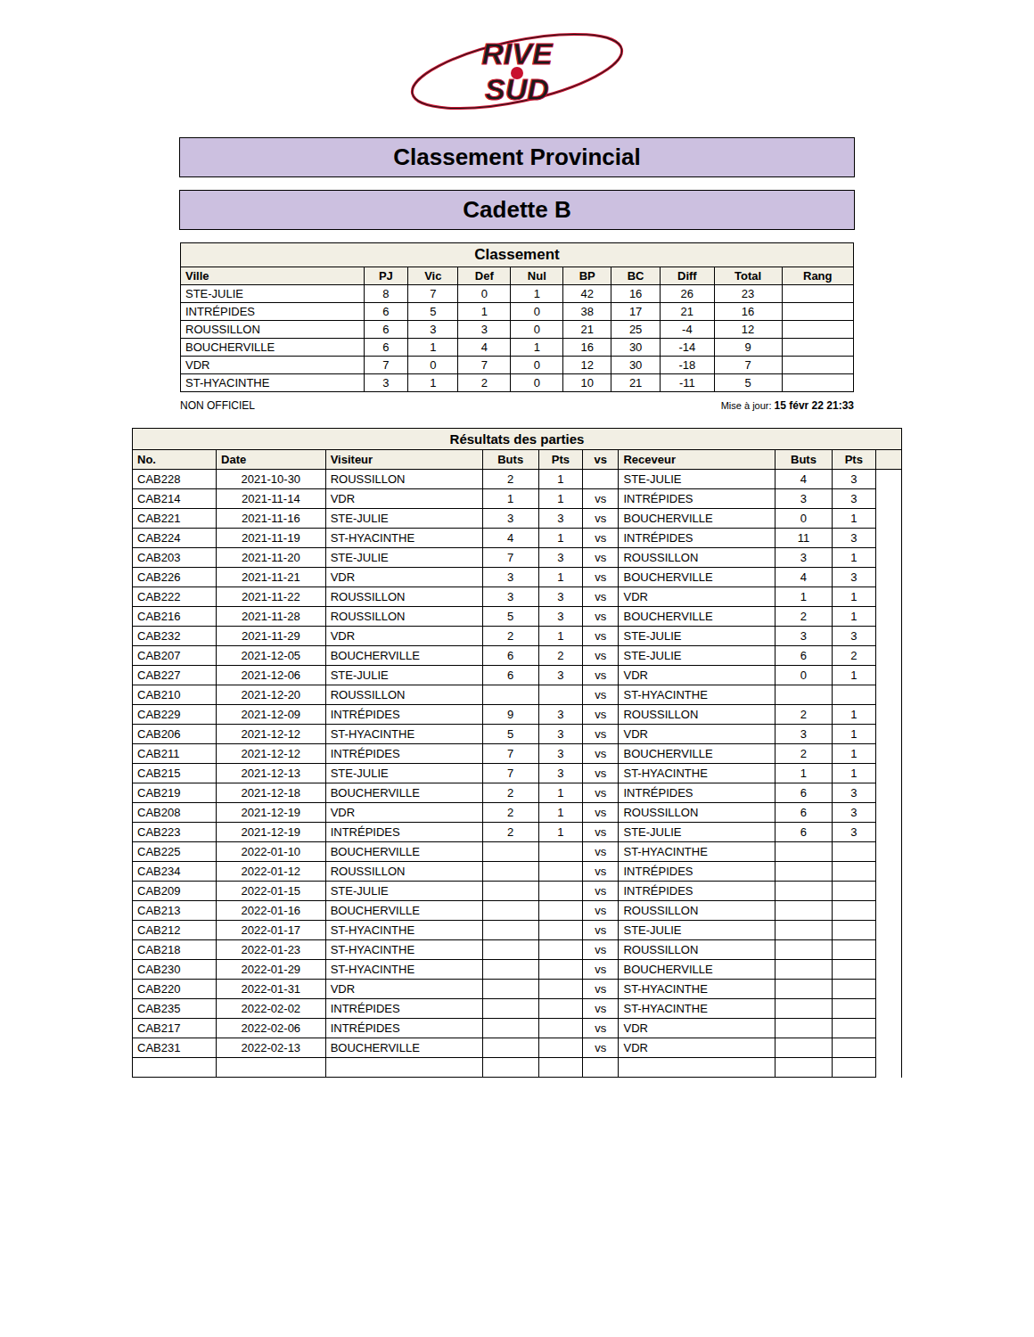RIVE SUD
Classement Provincial
Cadette B
Classement
| Ville | PJ | Vic | Def | Nul | BP | BC | Diff | Total | Rang |
| --- | --- | --- | --- | --- | --- | --- | --- | --- | --- |
| STE-JULIE | 8 | 7 | 0 | 1 | 42 | 16 | 26 | 23 | |
| INTRÉPIDES | 6 | 5 | 1 | 0 | 38 | 17 | 21 | 16 | |
| ROUSSILLON | 6 | 3 | 3 | 0 | 21 | 25 | -4 | 12 | |
| BOUCHERVILLE | 6 | 1 | 4 | 1 | 16 | 30 | -14 | 9 | |
| VDR | 7 | 0 | 7 | 0 | 12 | 30 | -18 | 7 | |
| ST-HYACINTHE | 3 | 1 | 2 | 0 | 10 | 21 | -11 | 5 | |
NON OFFICIEL
Mise à jour: 15 févr 22 21:33
Résultats des parties
| No. | Date | Visiteur | Buts | Pts | vs | Receveur | Buts | Pts | |
| --- | --- | --- | --- | --- | --- | --- | --- | --- | --- |
| CAB228 | 2021-10-30 | ROUSSILLON | 2 | 1 | | STE-JULIE | 4 | 3 | |
| CAB214 | 2021-11-14 | VDR | 1 | 1 | vs | INTRÉPIDES | 3 | 3 | |
| CAB221 | 2021-11-16 | STE-JULIE | 3 | 3 | vs | BOUCHERVILLE | 0 | 1 | |
| CAB224 | 2021-11-19 | ST-HYACINTHE | 4 | 1 | vs | INTRÉPIDES | 11 | 3 | |
| CAB203 | 2021-11-20 | STE-JULIE | 7 | 3 | vs | ROUSSILLON | 3 | 1 | |
| CAB226 | 2021-11-21 | VDR | 3 | 1 | vs | BOUCHERVILLE | 4 | 3 | |
| CAB222 | 2021-11-22 | ROUSSILLON | 3 | 3 | vs | VDR | 1 | 1 | |
| CAB216 | 2021-11-28 | ROUSSILLON | 5 | 3 | vs | BOUCHERVILLE | 2 | 1 | |
| CAB232 | 2021-11-29 | VDR | 2 | 1 | vs | STE-JULIE | 3 | 3 | |
| CAB207 | 2021-12-05 | BOUCHERVILLE | 6 | 2 | vs | STE-JULIE | 6 | 2 | |
| CAB227 | 2021-12-06 | STE-JULIE | 6 | 3 | vs | VDR | 0 | 1 | |
| CAB210 | 2021-12-20 | ROUSSILLON | | | vs | ST-HYACINTHE | | | |
| CAB229 | 2021-12-09 | INTRÉPIDES | 9 | 3 | vs | ROUSSILLON | 2 | 1 | |
| CAB206 | 2021-12-12 | ST-HYACINTHE | 5 | 3 | vs | VDR | 3 | 1 | |
| CAB211 | 2021-12-12 | INTRÉPIDES | 7 | 3 | vs | BOUCHERVILLE | 2 | 1 | |
| CAB215 | 2021-12-13 | STE-JULIE | 7 | 3 | vs | ST-HYACINTHE | 1 | 1 | |
| CAB219 | 2021-12-18 | BOUCHERVILLE | 2 | 1 | vs | INTRÉPIDES | 6 | 3 | |
| CAB208 | 2021-12-19 | VDR | 2 | 1 | vs | ROUSSILLON | 6 | 3 | |
| CAB223 | 2021-12-19 | INTRÉPIDES | 2 | 1 | vs | STE-JULIE | 6 | 3 | |
| CAB225 | 2022-01-10 | BOUCHERVILLE | | | vs | ST-HYACINTHE | | | |
| CAB234 | 2022-01-12 | ROUSSILLON | | | vs | INTRÉPIDES | | | |
| CAB209 | 2022-01-15 | STE-JULIE | | | vs | INTRÉPIDES | | | |
| CAB213 | 2022-01-16 | BOUCHERVILLE | | | vs | ROUSSILLON | | | |
| CAB212 | 2022-01-17 | ST-HYACINTHE | | | vs | STE-JULIE | | | |
| CAB218 | 2022-01-23 | ST-HYACINTHE | | | vs | ROUSSILLON | | | |
| CAB230 | 2022-01-29 | ST-HYACINTHE | | | vs | BOUCHERVILLE | | | |
| CAB220 | 2022-01-31 | VDR | | | vs | ST-HYACINTHE | | | |
| CAB235 | 2022-02-02 | INTRÉPIDES | | | vs | ST-HYACINTHE | | | |
| CAB217 | 2022-02-06 | INTRÉPIDES | | | vs | VDR | | | |
| CAB231 | 2022-02-13 | BOUCHERVILLE | | | vs | VDR | | | |